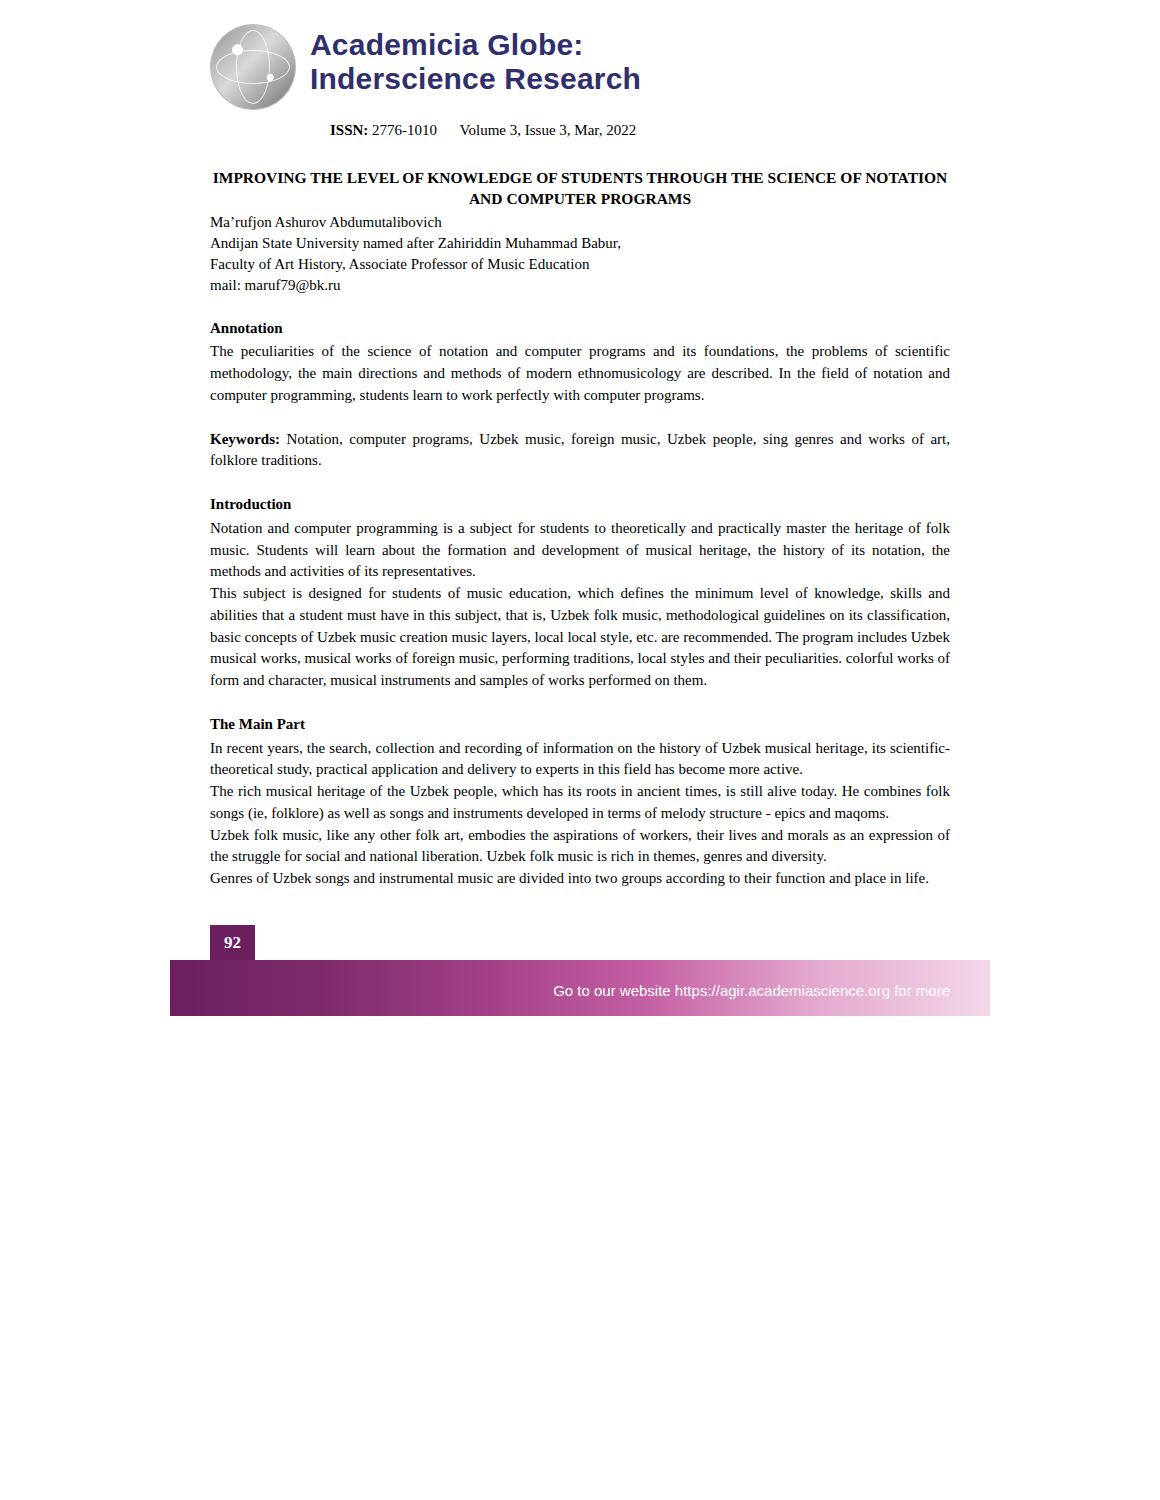Academicia Globe:
Inderscience Research
ISSN: 2776-1010 Volume 3, Issue 3, Mar, 2022
Improving the Level of Knowledge of Students Through the Science of Notation and Computer Programs
Ma’rufjon Ashurov Abdumutalibovich
Andijan State University named after Zahiriddin Muhammad Babur,
Faculty of Art History, Associate Professor of Music Education
mail: maruf79@bk.ru
Annotation
The peculiarities of the science of notation and computer programs and its foundations, the problems of scientific methodology, the main directions and methods of modern ethnomusicology are described. In the field of notation and computer programming, students learn to work perfectly with computer programs.
Keywords: Notation, computer programs, Uzbek music, foreign music, Uzbek people, sing genres and works of art, folklore traditions.
Introduction
Notation and computer programming is a subject for students to theoretically and practically master the heritage of folk music. Students will learn about the formation and development of musical heritage, the history of its notation, the methods and activities of its representatives.
This subject is designed for students of music education, which defines the minimum level of knowledge, skills and abilities that a student must have in this subject, that is, Uzbek folk music, methodological guidelines on its classification, basic concepts of Uzbek music creation music layers, local local style, etc. are recommended. The program includes Uzbek musical works, musical works of foreign music, performing traditions, local styles and their peculiarities. colorful works of form and character, musical instruments and samples of works performed on them.
The Main Part
In recent years, the search, collection and recording of information on the history of Uzbek musical heritage, its scientific-theoretical study, practical application and delivery to experts in this field has become more active.
The rich musical heritage of the Uzbek people, which has its roots in ancient times, is still alive today. He combines folk songs (ie, folklore) as well as songs and instruments developed in terms of melody structure - epics and maqoms.
Uzbek folk music, like any other folk art, embodies the aspirations of workers, their lives and morals as an expression of the struggle for social and national liberation. Uzbek folk music is rich in themes, genres and diversity.
Genres of Uzbek songs and instrumental music are divided into two groups according to their function and place in life.
92
Go to our website https://agir.academiascience.org for more